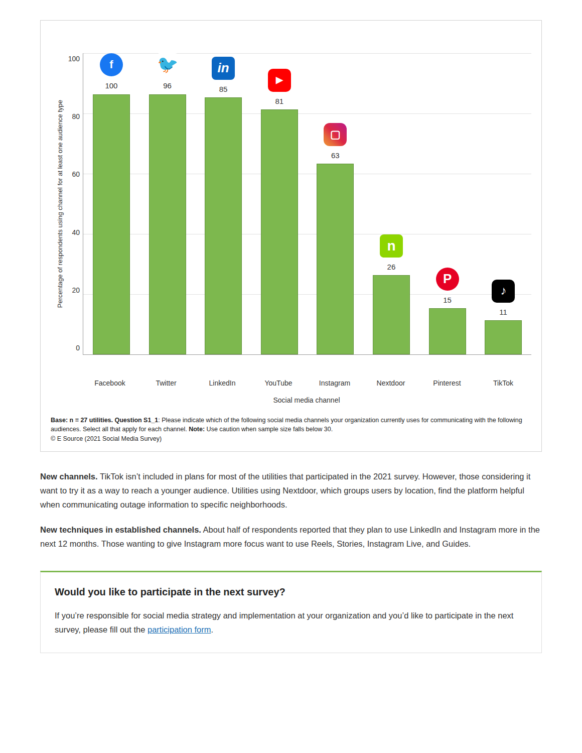Percentage of respondents using channel for at least one audience type
100 80 60 40 20 0
f
100
🐦
96
in
85
▶
81
▢
63
n
26
P
15
♪
11
Facebook
Twitter
LinkedIn
YouTube
Instagram
Nextdoor
Pinterest
TikTok
Social media channel
Base: n = 27 utilities. Question S1_1: Please indicate which of the following social media channels your organization currently uses for communicating with the following audiences. Select all that apply for each channel. Note: Use caution when sample size falls below 30.
© E Source (2021 Social Media Survey)
New channels. TikTok isn’t included in plans for most of the utilities that participated in the 2021 survey. However, those considering it want to try it as a way to reach a younger audience. Utilities using Nextdoor, which groups users by location, find the platform helpful when communicating outage information to specific neighborhoods.
New techniques in established channels. About half of respondents reported that they plan to use LinkedIn and Instagram more in the next 12 months. Those wanting to give Instagram more focus want to use Reels, Stories, Instagram Live, and Guides.
Would you like to participate in the next survey?
If you’re responsible for social media strategy and implementation at your organization and you’d like to participate in the next survey, please fill out the participation form.